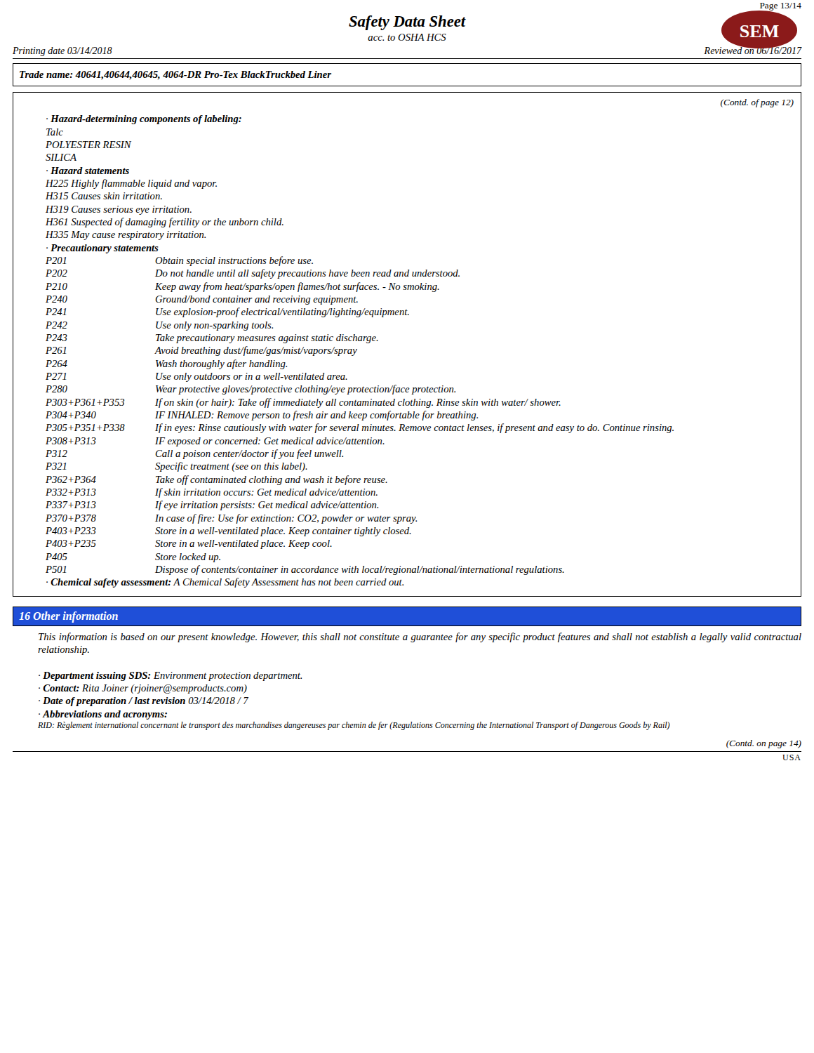Page 13/14
SEM
Safety Data Sheet
acc. to OSHA HCS
Printing date 03/14/2018
Reviewed on 06/16/2017
Trade name: 40641,40644,40645, 4064-DR Pro-Tex BlackTruckbed Liner
(Contd. of page 12)
· Hazard-determining components of labeling:
Talc
POLYESTER RESIN
SILICA
· Hazard statements
H225 Highly flammable liquid and vapor.
H315 Causes skin irritation.
H319 Causes serious eye irritation.
H361 Suspected of damaging fertility or the unborn child.
H335 May cause respiratory irritation.
· Precautionary statements
| P201 | Obtain special instructions before use. |
| P202 | Do not handle until all safety precautions have been read and understood. |
| P210 | Keep away from heat/sparks/open flames/hot surfaces. - No smoking. |
| P240 | Ground/bond container and receiving equipment. |
| P241 | Use explosion-proof electrical/ventilating/lighting/equipment. |
| P242 | Use only non-sparking tools. |
| P243 | Take precautionary measures against static discharge. |
| P261 | Avoid breathing dust/fume/gas/mist/vapors/spray |
| P264 | Wash thoroughly after handling. |
| P271 | Use only outdoors or in a well-ventilated area. |
| P280 | Wear protective gloves/protective clothing/eye protection/face protection. |
| P303+P361+P353 | If on skin (or hair): Take off immediately all contaminated clothing. Rinse skin with water/ shower. |
| P304+P340 | IF INHALED: Remove person to fresh air and keep comfortable for breathing. |
| P305+P351+P338 | If in eyes: Rinse cautiously with water for several minutes. Remove contact lenses, if present and easy to do. Continue rinsing. |
| P308+P313 | IF exposed or concerned: Get medical advice/attention. |
| P312 | Call a poison center/doctor if you feel unwell. |
| P321 | Specific treatment (see on this label). |
| P362+P364 | Take off contaminated clothing and wash it before reuse. |
| P332+P313 | If skin irritation occurs: Get medical advice/attention. |
| P337+P313 | If eye irritation persists: Get medical advice/attention. |
| P370+P378 | In case of fire: Use for extinction: CO2, powder or water spray. |
| P403+P233 | Store in a well-ventilated place. Keep container tightly closed. |
| P403+P235 | Store in a well-ventilated place. Keep cool. |
| P405 | Store locked up. |
| P501 | Dispose of contents/container in accordance with local/regional/national/international regulations. |
· Chemical safety assessment: A Chemical Safety Assessment has not been carried out.
16 Other information
This information is based on our present knowledge. However, this shall not constitute a guarantee for any specific product features and shall not establish a legally valid contractual relationship.
· Department issuing SDS: Environment protection department.
· Contact: Rita Joiner (rjoiner@semproducts.com)
· Date of preparation / last revision 03/14/2018 / 7
· Abbreviations and acronyms:
RID: Règlement international concernant le transport des marchandises dangereuses par chemin de fer (Regulations Concerning the International Transport of Dangerous Goods by Rail)
(Contd. on page 14)
USA